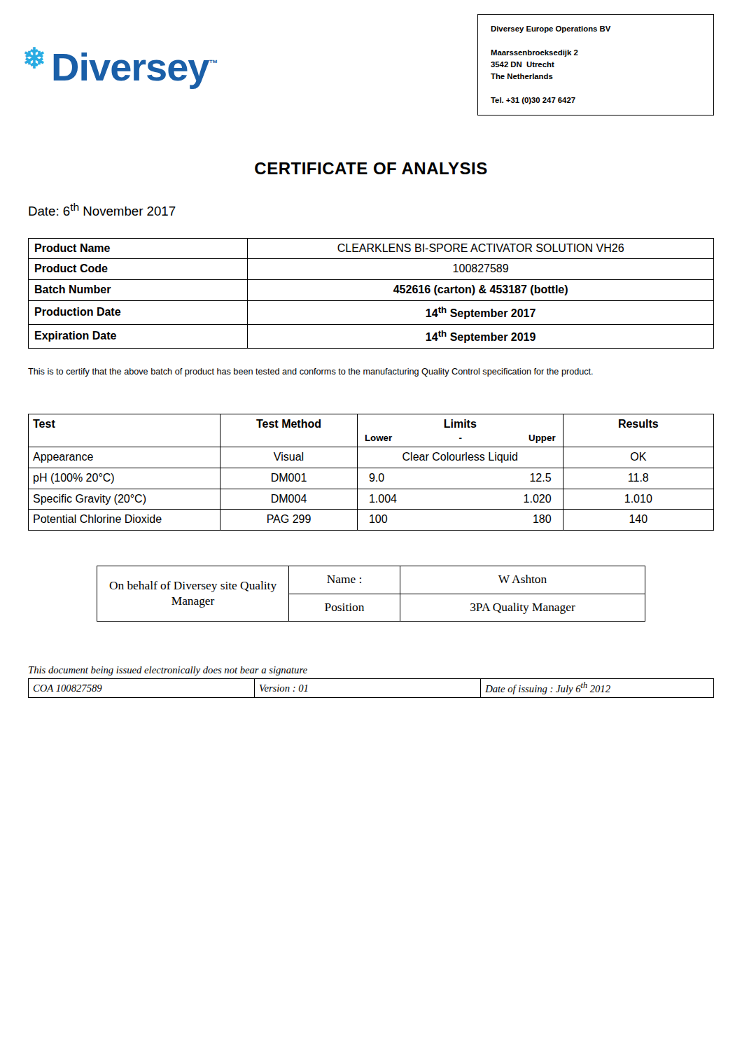❄Diversey™
Diversey Europe Operations BV
Maarssenbroeksedijk 2
3542 DN Utrecht
The Netherlands
Tel. +31 (0)30 247 6427
CERTIFICATE OF ANALYSIS
Date: 6th November 2017
| Product Name | CLEARKLENS BI-SPORE ACTIVATOR SOLUTION VH26 |
| Product Code | 100827589 |
| Batch Number | 452616 (carton) & 453187 (bottle) |
| Production Date | 14 th September 2017 |
| Expiration Date | 14 th September 2019 |
This is to certify that the above batch of product has been tested and conforms to the manufacturing Quality Control specification for the product.
| Test | Test Method | Limits Lower - Upper | Results |
| --- | --- | --- | --- |
| Appearance | Visual | Clear Colourless Liquid | OK |
| pH (100% 20°C) | DM001 | 9.0 12.5 | 11.8 |
| Specific Gravity (20°C) | DM004 | 1.004 1.020 | 1.010 |
| Potential Chlorine Dioxide | PAG 299 | 100 180 | 140 |
| On behalf of Diversey site Quality Manager | Name : | W Ashton |
| Position | 3PA Quality Manager |
This document being issued electronically does not bear a signature
| COA 100827589 | Version : 01 | Date of issuing : July 6 th 2012 |